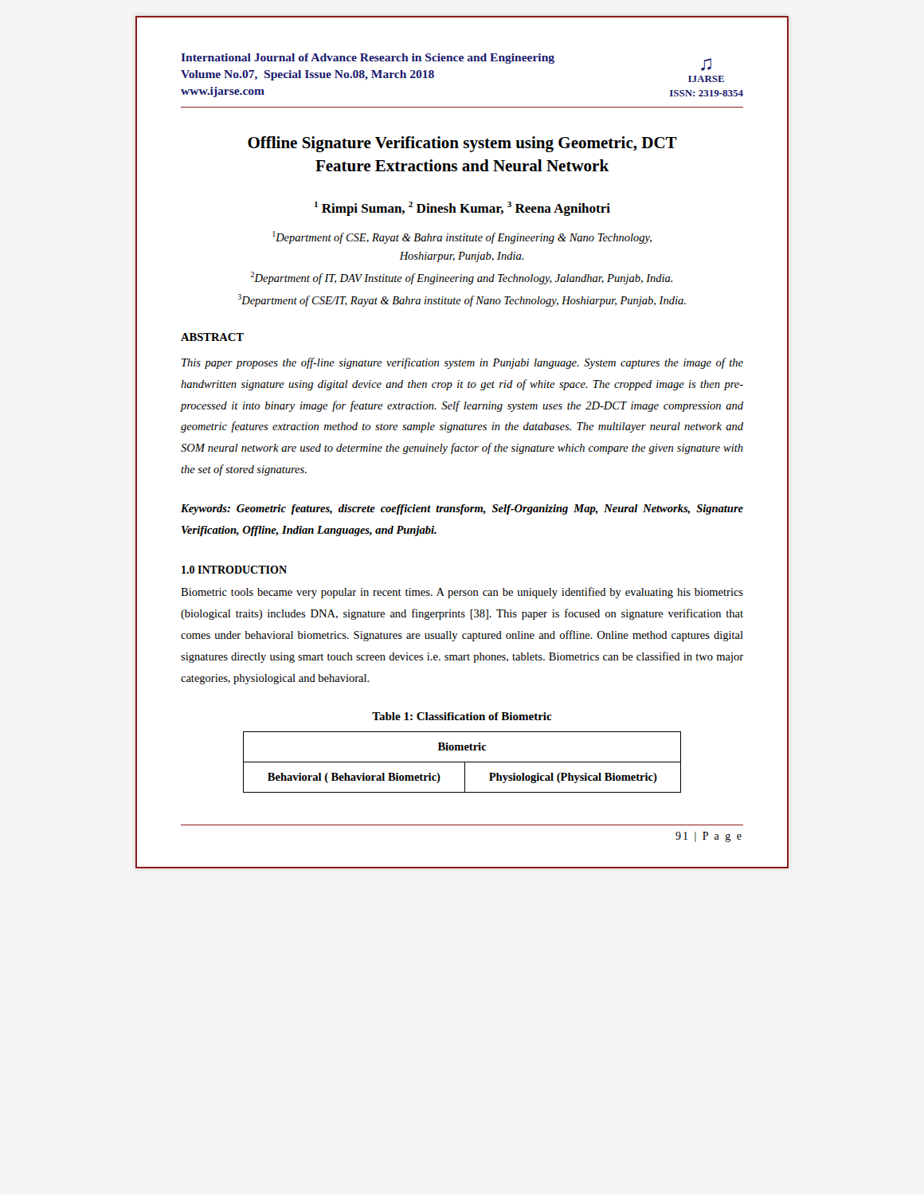International Journal of Advance Research in Science and Engineering
Volume No.07, Special Issue No.08, March 2018
www.ijarse.com
♫
IJARSE
ISSN: 2319-8354
Offline Signature Verification system using Geometric, DCT
Feature Extractions and Neural Network
1 Rimpi Suman, 2 Dinesh Kumar, 3 Reena Agnihotri
1Department of CSE, Rayat & Bahra institute of Engineering & Nano Technology,
Hoshiarpur, Punjab, India.
2Department of IT, DAV Institute of Engineering and Technology, Jalandhar, Punjab, India.
3Department of CSE/IT, Rayat & Bahra institute of Nano Technology, Hoshiarpur, Punjab, India.
ABSTRACT
This paper proposes the off-line signature verification system in Punjabi language. System captures the image of the handwritten signature using digital device and then crop it to get rid of white space. The cropped image is then pre-processed it into binary image for feature extraction. Self learning system uses the 2D-DCT image compression and geometric features extraction method to store sample signatures in the databases. The multilayer neural network and SOM neural network are used to determine the genuinely factor of the signature which compare the given signature with the set of stored signatures.
Keywords: Geometric features, discrete coefficient transform, Self-Organizing Map, Neural Networks, Signature Verification, Offline, Indian Languages, and Punjabi.
1.0 INTRODUCTION
Biometric tools became very popular in recent times. A person can be uniquely identified by evaluating his biometrics (biological traits) includes DNA, signature and fingerprints [38]. This paper is focused on signature verification that comes under behavioral biometrics. Signatures are usually captured online and offline. Online method captures digital signatures directly using smart touch screen devices i.e. smart phones, tablets. Biometrics can be classified in two major categories, physiological and behavioral.
Table 1: Classification of Biometric
| Biometric |
| Behavioral ( Behavioral Biometric) | Physiological (Physical Biometric) |
91 | P a g e